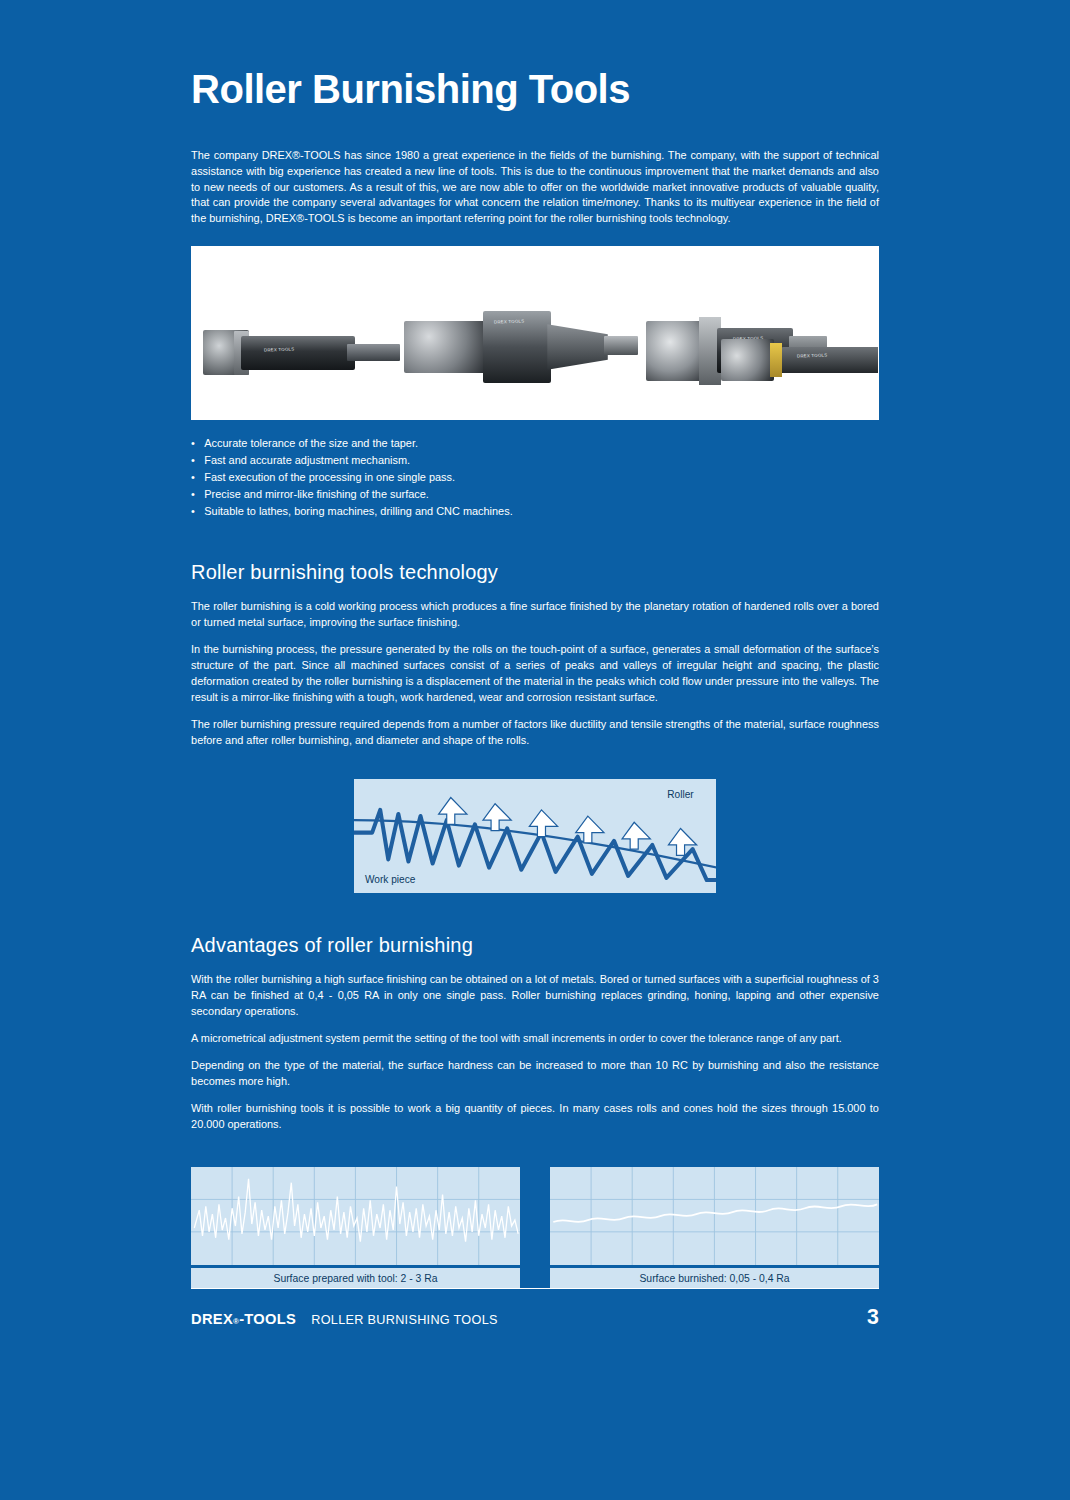Roller Burnishing Tools
The company DREX®-TOOLS has since 1980 a great experience in the fields of the burnishing. The company, with the support of technical assistance with big experience has created a new line of tools. This is due to the continuous improvement that the market demands and also to new needs of our customers. As a result of this, we are now able to offer on the worldwide market innovative products of valuable quality, that can provide the company several advantages for what concern the relation time/money. Thanks to its multiyear experience in the field of the burnishing, DREX®-TOOLS is become an important referring point for the roller burnishing tools technology.
DREX TOOLS
DREX TOOLS
DREX TOOLS
DREX TOOLS
Accurate tolerance of the size and the taper.
Fast and accurate adjustment mechanism.
Fast execution of the processing in one single pass.
Precise and mirror-like finishing of the surface.
Suitable to lathes, boring machines, drilling and CNC machines.
Roller burnishing tools technology
The roller burnishing is a cold working process which produces a fine surface finished by the planetary rotation of hardened rolls over a bored or turned metal surface, improving the surface finishing.
In the burnishing process, the pressure generated by the rolls on the touch-point of a surface, generates a small deformation of the surface’s structure of the part. Since all machined surfaces consist of a series of peaks and valleys of irregular height and spacing, the plastic deformation created by the roller burnishing is a displacement of the material in the peaks which cold flow under pressure into the valleys. The result is a mirror-like finishing with a tough, work hardened, wear and corrosion resistant surface.
The roller burnishing pressure required depends from a number of factors like ductility and tensile strengths of the material, surface roughness before and after roller burnishing, and diameter and shape of the rolls.
Roller Work piece
Advantages of roller burnishing
With the roller burnishing a high surface finishing can be obtained on a lot of metals. Bored or turned surfaces with a superficial roughness of 3 RA can be finished at 0,4 - 0,05 RA in only one single pass. Roller burnishing replaces grinding, honing, lapping and other expensive secondary operations.
A micrometrical adjustment system permit the setting of the tool with small increments in order to cover the tolerance range of any part.
Depending on the type of the material, the surface hardness can be increased to more than 10 RC by burnishing and also the resistance becomes more high.
With roller burnishing tools it is possible to work a big quantity of pieces. In many cases rolls and cones hold the sizes through 15.000 to 20.000 operations.
Surface prepared with tool: 2 - 3 Ra
Surface burnished: 0,05 - 0,4 Ra
DREX®-TOOLS ROLLER BURNISHING TOOLS
3